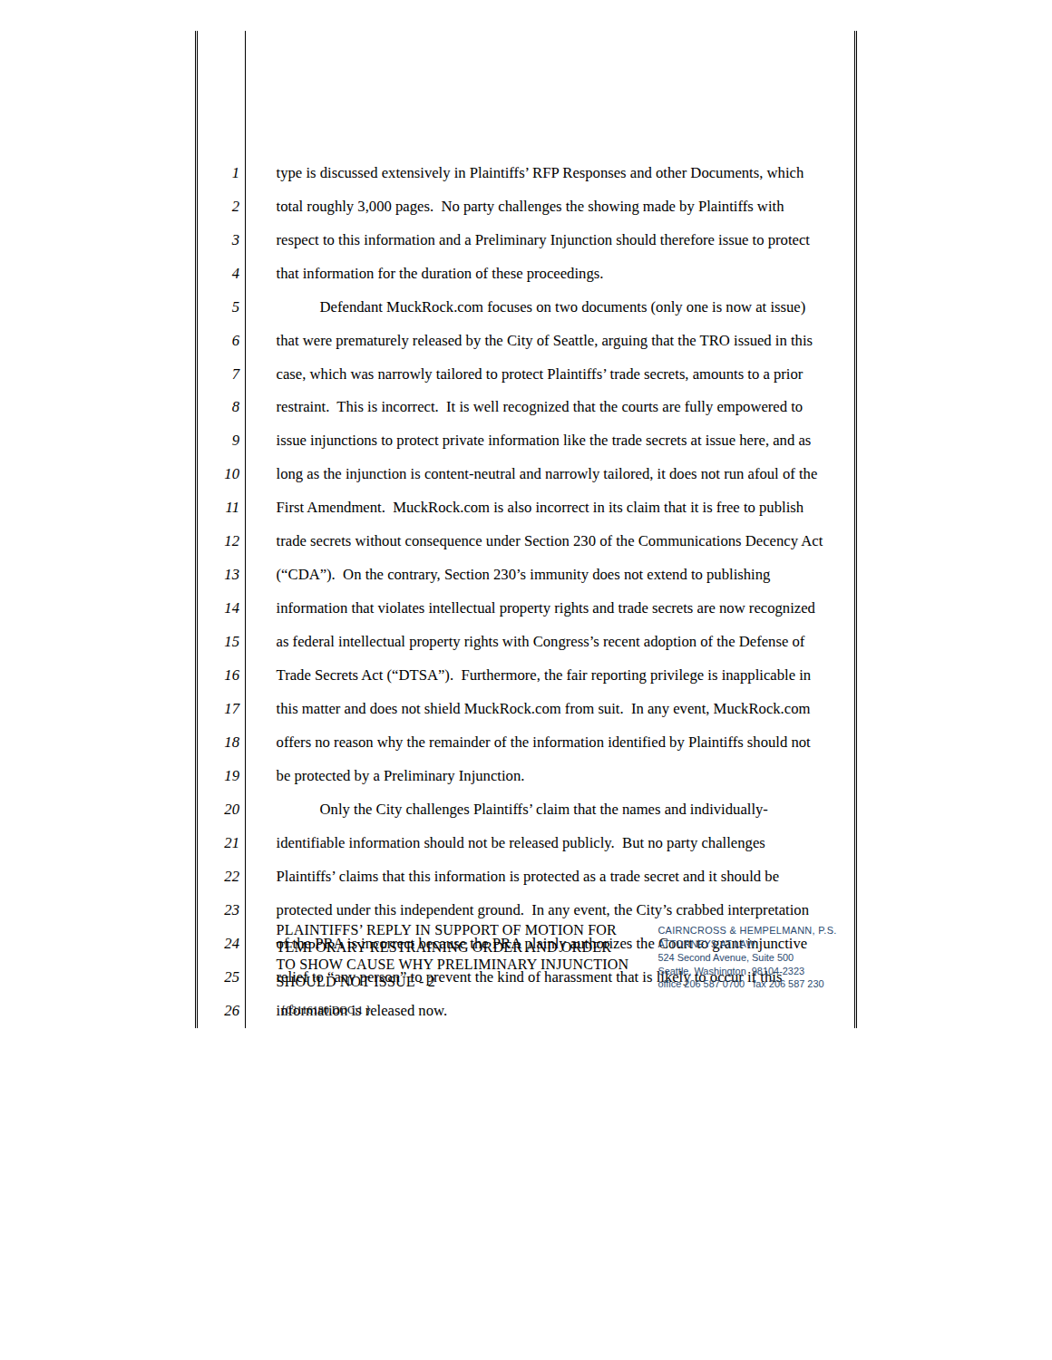1
2
3
4
5
6
7
8
9
10
11
12
13
14
15
16
17
18
19
20
21
22
23
24
25
26
type is discussed extensively in Plaintiffs’ RFP Responses and other Documents, which total roughly 3,000 pages. No party challenges the showing made by Plaintiffs with respect to this information and a Preliminary Injunction should therefore issue to protect that information for the duration of these proceedings.
Defendant MuckRock.com focuses on two documents (only one is now at issue) that were prematurely released by the City of Seattle, arguing that the TRO issued in this case, which was narrowly tailored to protect Plaintiffs’ trade secrets, amounts to a prior restraint. This is incorrect. It is well recognized that the courts are fully empowered to issue injunctions to protect private information like the trade secrets at issue here, and as long as the injunction is content-neutral and narrowly tailored, it does not run afoul of the First Amendment. MuckRock.com is also incorrect in its claim that it is free to publish trade secrets without consequence under Section 230 of the Communications Decency Act (“CDA”). On the contrary, Section 230’s immunity does not extend to publishing information that violates intellectual property rights and trade secrets are now recognized as federal intellectual property rights with Congress’s recent adoption of the Defense of Trade Secrets Act (“DTSA”). Furthermore, the fair reporting privilege is inapplicable in this matter and does not shield MuckRock.com from suit. In any event, MuckRock.com offers no reason why the remainder of the information identified by Plaintiffs should not be protected by a Preliminary Injunction.
Only the City challenges Plaintiffs’ claim that the names and individually-identifiable information should not be released publicly. But no party challenges Plaintiffs’ claims that this information is protected as a trade secret and it should be protected under this independent ground. In any event, the City’s crabbed interpretation of the PRA is incorrect because the PRA plainly authorizes the Court to grant injunctive relief to “any person” to prevent the kind of harassment that is likely to occur if this information is released now.
Plaintiffs’ Reply in Support of Motion for
Temporary Restraining Order and Order
to Show Cause Why Preliminary Injunction
Should Not Issue - 2
CAIRNCROSS & HEMPELMANN, P.S.
ATTORNEYS AT LAW
524 Second Avenue, Suite 500
Seattle, Washington 98104-2323
office 206 587 0700 fax 206 587 230
{03116180.DOC;1 }